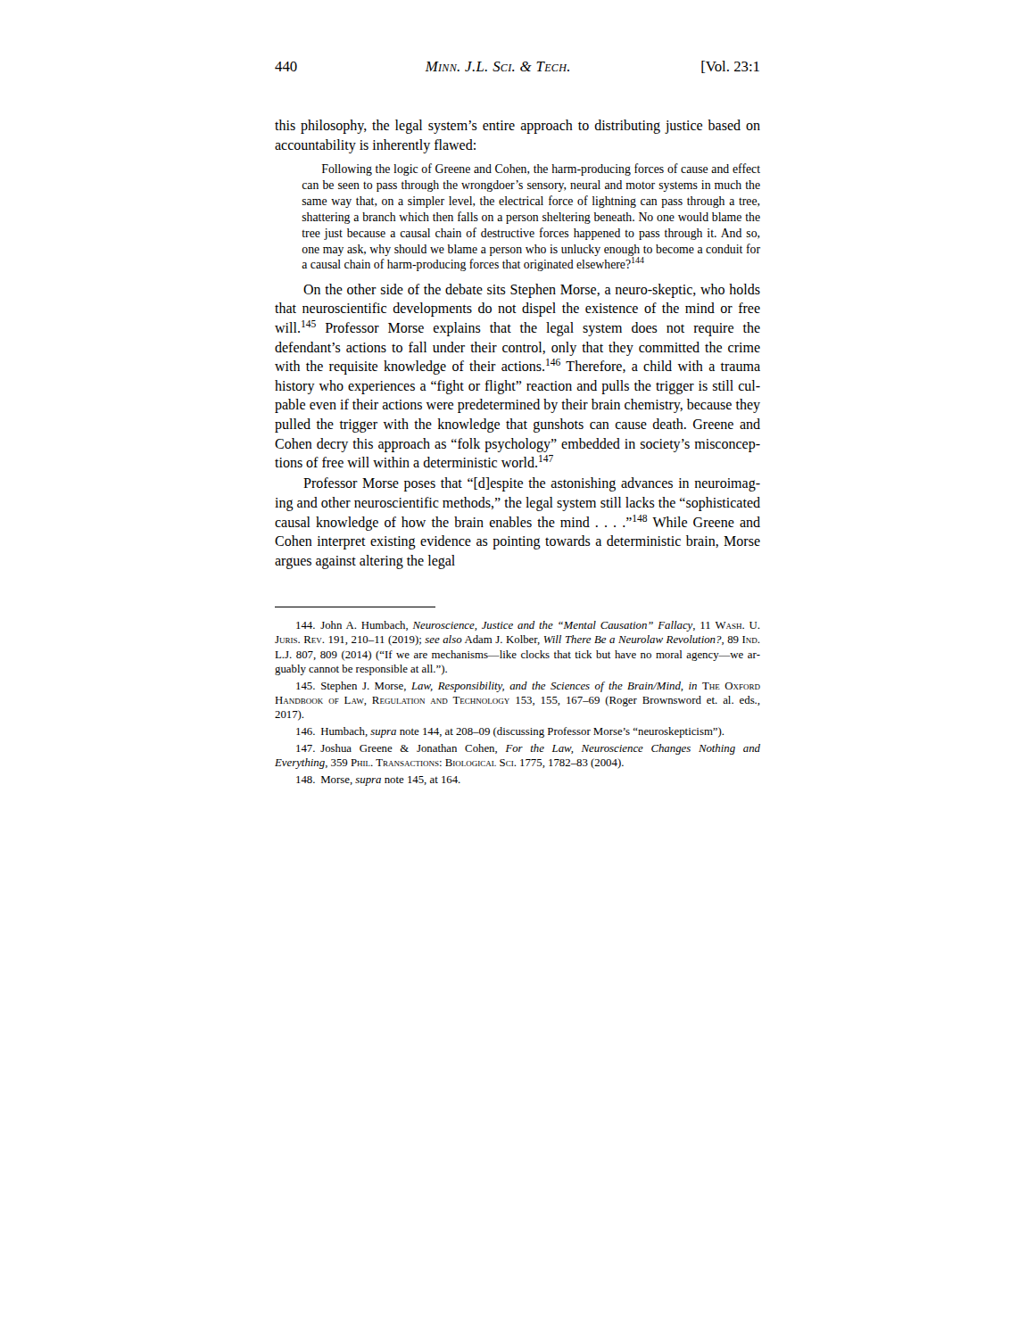440
Minn. J.L. Sci. & Tech.
[Vol. 23:1
this philosophy, the legal system’s entire approach to distributing justice based on accountability is inherently flawed:
Following the logic of Greene and Cohen, the harm-producing forces of cause and effect can be seen to pass through the wrongdoer’s sensory, neural and motor systems in much the same way that, on a simpler level, the electrical force of lightning can pass through a tree, shattering a branch which then falls on a person sheltering beneath. No one would blame the tree just because a causal chain of destructive forces happened to pass through it. And so, one may ask, why should we blame a person who is unlucky enough to become a conduit for a causal chain of harm-producing forces that originated elsewhere?144
On the other side of the debate sits Stephen Morse, a neuro-skeptic, who holds that neuroscientific developments do not dispel the existence of the mind or free will.145 Professor Morse explains that the legal system does not require the defendant’s actions to fall under their control, only that they committed the crime with the requisite knowledge of their actions.146 Therefore, a child with a trauma history who experiences a “fight or flight” reaction and pulls the trigger is still culpable even if their actions were predetermined by their brain chemistry, because they pulled the trigger with the knowledge that gunshots can cause death. Greene and Cohen decry this approach as “folk psychology” embedded in society’s misconceptions of free will within a deterministic world.147
Professor Morse poses that “[d]espite the astonishing advances in neuroimaging and other neuroscientific methods,” the legal system still lacks the “sophisticated causal knowledge of how the brain enables the mind . . . .”148 While Greene and Cohen interpret existing evidence as pointing towards a deterministic brain, Morse argues against altering the legal
144. John A. Humbach, Neuroscience, Justice and the “Mental Causation” Fallacy, 11 Wash. U. Juris. Rev. 191, 210–11 (2019); see also Adam J. Kolber, Will There Be a Neurolaw Revolution?, 89 Ind. L.J. 807, 809 (2014) (“If we are mechanisms—like clocks that tick but have no moral agency—we arguably cannot be responsible at all.”).
145. Stephen J. Morse, Law, Responsibility, and the Sciences of the Brain/Mind, in The Oxford Handbook of Law, Regulation and Technology 153, 155, 167–69 (Roger Brownsword et. al. eds., 2017).
146. Humbach, supra note 144, at 208–09 (discussing Professor Morse’s “neuroskepticism”).
147. Joshua Greene & Jonathan Cohen, For the Law, Neuroscience Changes Nothing and Everything, 359 Phil. Transactions: Biological Sci. 1775, 1782–83 (2004).
148. Morse, supra note 145, at 164.